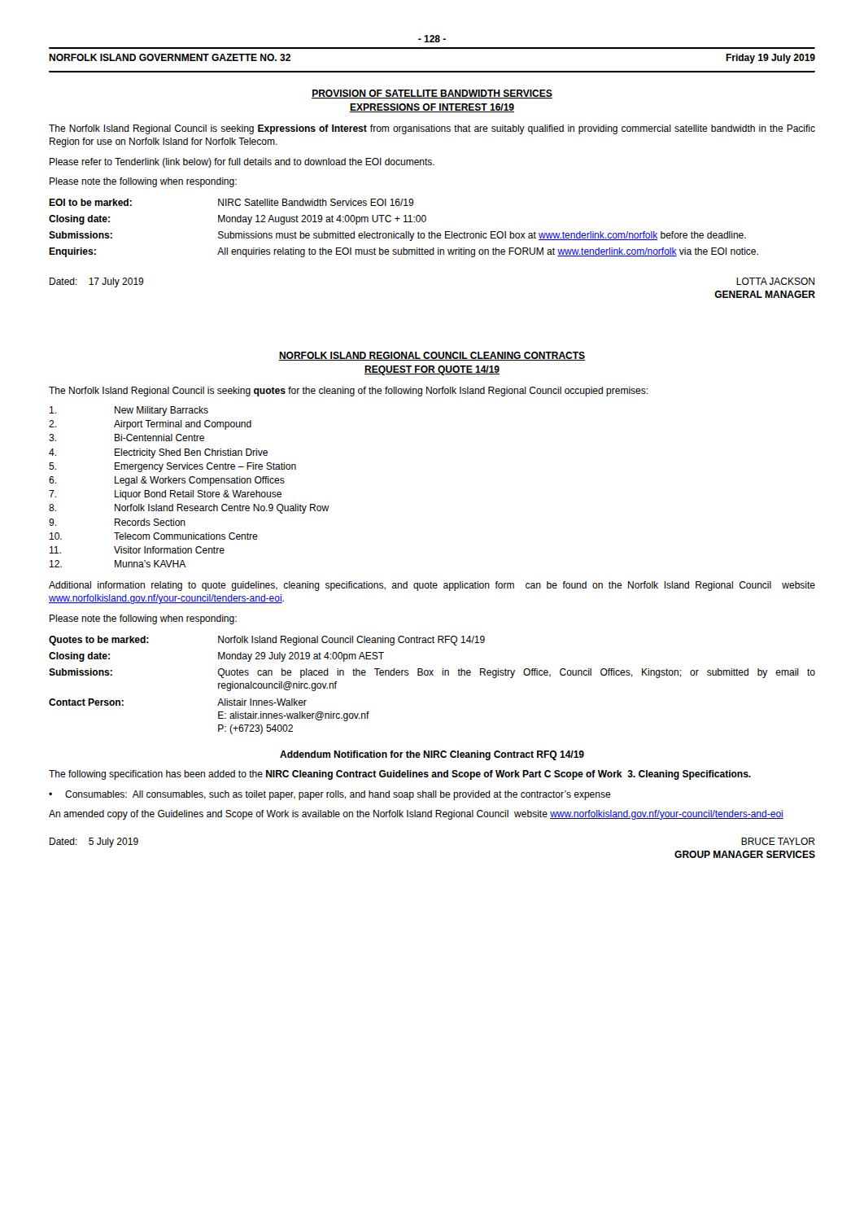- 128 -
NORFOLK ISLAND GOVERNMENT GAZETTE NO. 32 Friday 19 July 2019
PROVISION OF SATELLITE BANDWIDTH SERVICES
EXPRESSIONS OF INTEREST 16/19
The Norfolk Island Regional Council is seeking Expressions of Interest from organisations that are suitably qualified in providing commercial satellite bandwidth in the Pacific Region for use on Norfolk Island for Norfolk Telecom.
Please refer to Tenderlink (link below) for full details and to download the EOI documents.
Please note the following when responding:
| EOI to be marked: | NIRC Satellite Bandwidth Services EOI 16/19 |
| Closing date: | Monday 12 August 2019 at 4:00pm UTC + 11:00 |
| Submissions: | Submissions must be submitted electronically to the Electronic EOI box at www.tenderlink.com/norfolk before the deadline. |
| Enquiries: | All enquiries relating to the EOI must be submitted in writing on the FORUM at www.tenderlink.com/norfolk via the EOI notice. |
Dated: 17 July 2019
LOTTA JACKSON GENERAL MANAGER
NORFOLK ISLAND REGIONAL COUNCIL CLEANING CONTRACTS
REQUEST FOR QUOTE 14/19
The Norfolk Island Regional Council is seeking quotes for the cleaning of the following Norfolk Island Regional Council occupied premises:
New Military Barracks
Airport Terminal and Compound
Bi-Centennial Centre
Electricity Shed Ben Christian Drive
Emergency Services Centre – Fire Station
Legal & Workers Compensation Offices
Liquor Bond Retail Store & Warehouse
Norfolk Island Research Centre No.9 Quality Row
Records Section
Telecom Communications Centre
Visitor Information Centre
Munna’s KAVHA
Additional information relating to quote guidelines, cleaning specifications, and quote application form can be found on the Norfolk Island Regional Council website www.norfolkisland.gov.nf/your-council/tenders-and-eoi.
Please note the following when responding:
| Quotes to be marked: | Norfolk Island Regional Council Cleaning Contract RFQ 14/19 |
| Closing date: | Monday 29 July 2019 at 4:00pm AEST |
| Submissions: | Quotes can be placed in the Tenders Box in the Registry Office, Council Offices, Kingston; or submitted by email to regionalcouncil@nirc.gov.nf |
| Contact Person: | Alistair Innes-Walker E: alistair.innes-walker@nirc.gov.nf P: (+6723) 54002 |
Addendum Notification for the NIRC Cleaning Contract RFQ 14/19
The following specification has been added to the NIRC Cleaning Contract Guidelines and Scope of Work Part C Scope of Work 3. Cleaning Specifications.
•
Consumables: All consumables, such as toilet paper, paper rolls, and hand soap shall be provided at the contractor’s expense
An amended copy of the Guidelines and Scope of Work is available on the Norfolk Island Regional Council website www.norfolkisland.gov.nf/your-council/tenders-and-eoi
Dated: 5 July 2019
BRUCE TAYLOR GROUP MANAGER SERVICES